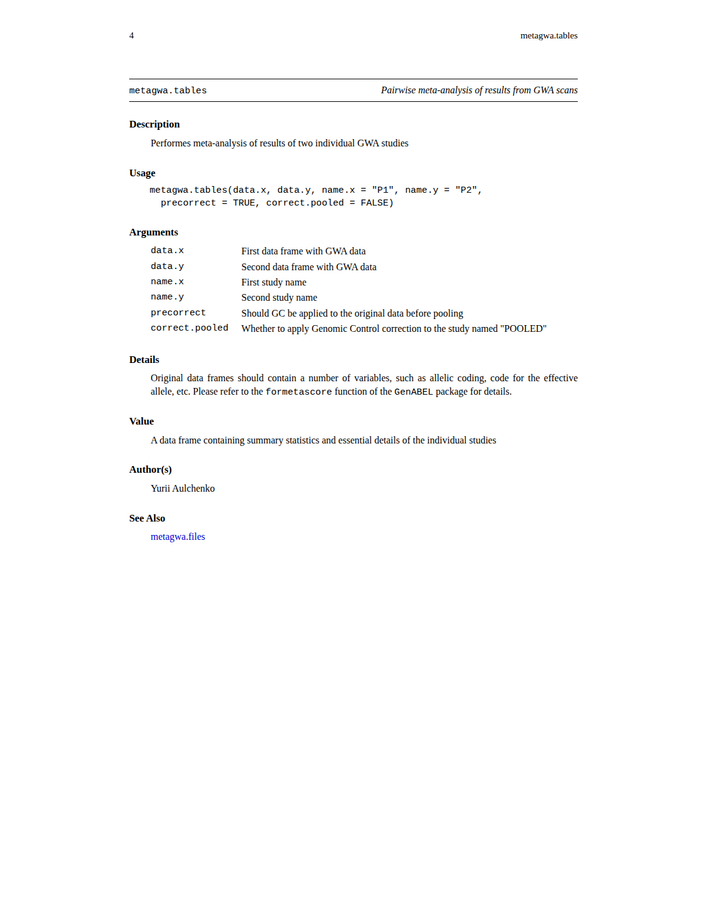4 metagwa.tables
metagwa.tables Pairwise meta-analysis of results from GWA scans
Description
Performes meta-analysis of results of two individual GWA studies
Usage
metagwa.tables(data.x, data.y, name.x = "P1", name.y = "P2",
  precorrect = TRUE, correct.pooled = FALSE)
Arguments
| data.x | First data frame with GWA data |
| data.y | Second data frame with GWA data |
| name.x | First study name |
| name.y | Second study name |
| precorrect | Should GC be applied to the original data before pooling |
| correct.pooled | Whether to apply Genomic Control correction to the study named "POOLED" |
Details
Original data frames should contain a number of variables, such as allelic coding, code for the effective allele, etc. Please refer to the formetascore function of the GenABEL package for details.
Value
A data frame containing summary statistics and essential details of the individual studies
Author(s)
Yurii Aulchenko
See Also
metagwa.files